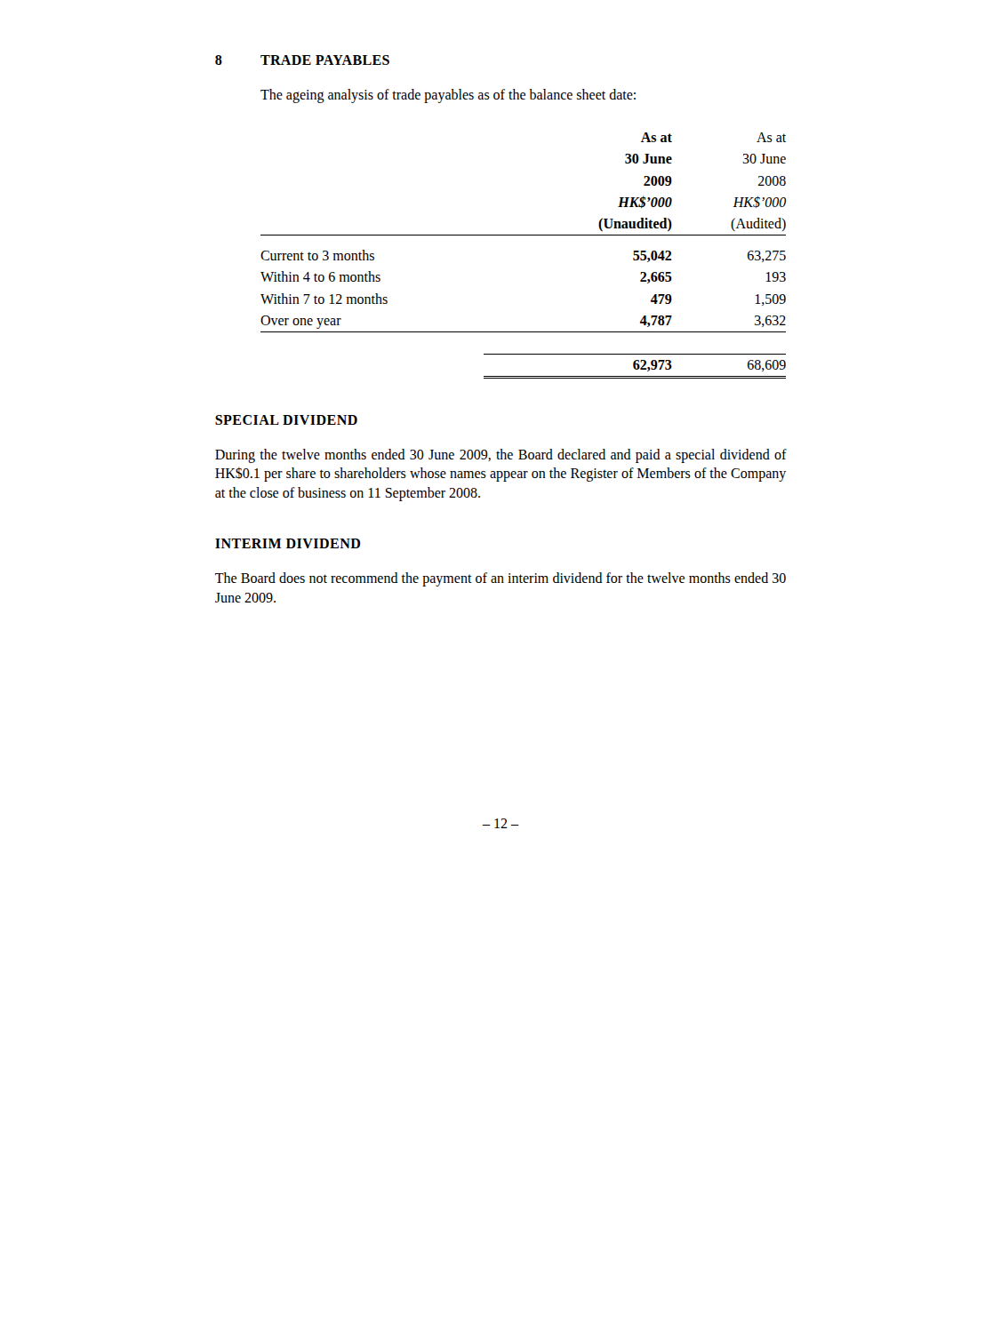8
TRADE PAYABLES
The ageing analysis of trade payables as of the balance sheet date:
| | As at | As at |
| | 30 June | 30 June |
| | 2009 | 2008 |
| | HK$’000 | HK$’000 |
| | (Unaudited) | (Audited) |
| Current to 3 months | 55,042 | 63,275 |
| Within 4 to 6 months | 2,665 | 193 |
| Within 7 to 12 months | 479 | 1,509 |
| Over one year | 4,787 | 3,632 |
| | 62,973 | 68,609 |
SPECIAL DIVIDEND
During the twelve months ended 30 June 2009, the Board declared and paid a special dividend of HK$0.1 per share to shareholders whose names appear on the Register of Members of the Company at the close of business on 11 September 2008.
INTERIM DIVIDEND
The Board does not recommend the payment of an interim dividend for the twelve months ended 30 June 2009.
– 12 –